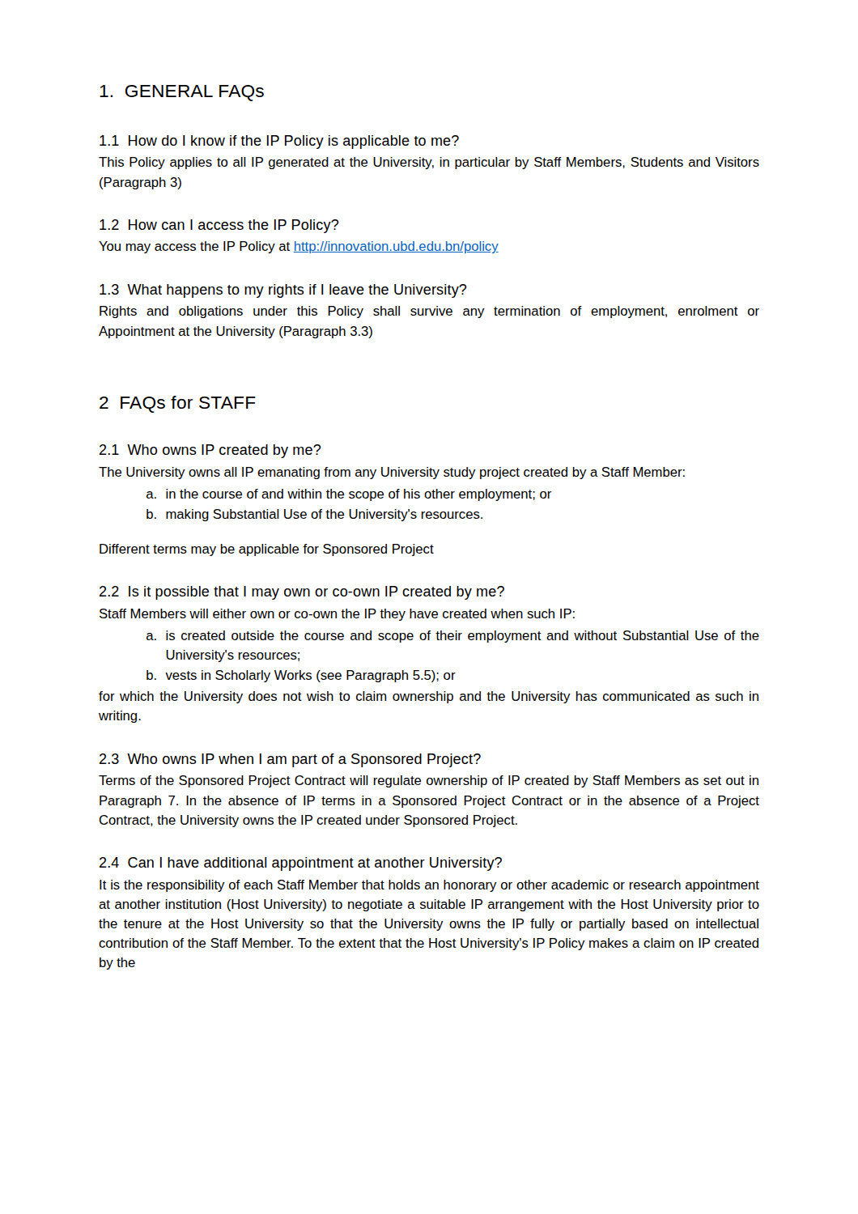1. GENERAL FAQs
1.1 How do I know if the IP Policy is applicable to me?
This Policy applies to all IP generated at the University, in particular by Staff Members, Students and Visitors (Paragraph 3)
1.2 How can I access the IP Policy?
You may access the IP Policy at http://innovation.ubd.edu.bn/policy
1.3 What happens to my rights if I leave the University?
Rights and obligations under this Policy shall survive any termination of employment, enrolment or Appointment at the University (Paragraph 3.3)
2 FAQs for STAFF
2.1 Who owns IP created by me?
The University owns all IP emanating from any University study project created by a Staff Member:
in the course of and within the scope of his other employment; or
making Substantial Use of the University's resources.
Different terms may be applicable for Sponsored Project
2.2 Is it possible that I may own or co-own IP created by me?
Staff Members will either own or co-own the IP they have created when such IP:
is created outside the course and scope of their employment and without Substantial Use of the University's resources;
vests in Scholarly Works (see Paragraph 5.5); or
for which the University does not wish to claim ownership and the University has communicated as such in writing.
2.3 Who owns IP when I am part of a Sponsored Project?
Terms of the Sponsored Project Contract will regulate ownership of IP created by Staff Members as set out in Paragraph 7. In the absence of IP terms in a Sponsored Project Contract or in the absence of a Project Contract, the University owns the IP created under Sponsored Project.
2.4 Can I have additional appointment at another University?
It is the responsibility of each Staff Member that holds an honorary or other academic or research appointment at another institution (Host University) to negotiate a suitable IP arrangement with the Host University prior to the tenure at the Host University so that the University owns the IP fully or partially based on intellectual contribution of the Staff Member. To the extent that the Host University's IP Policy makes a claim on IP created by the